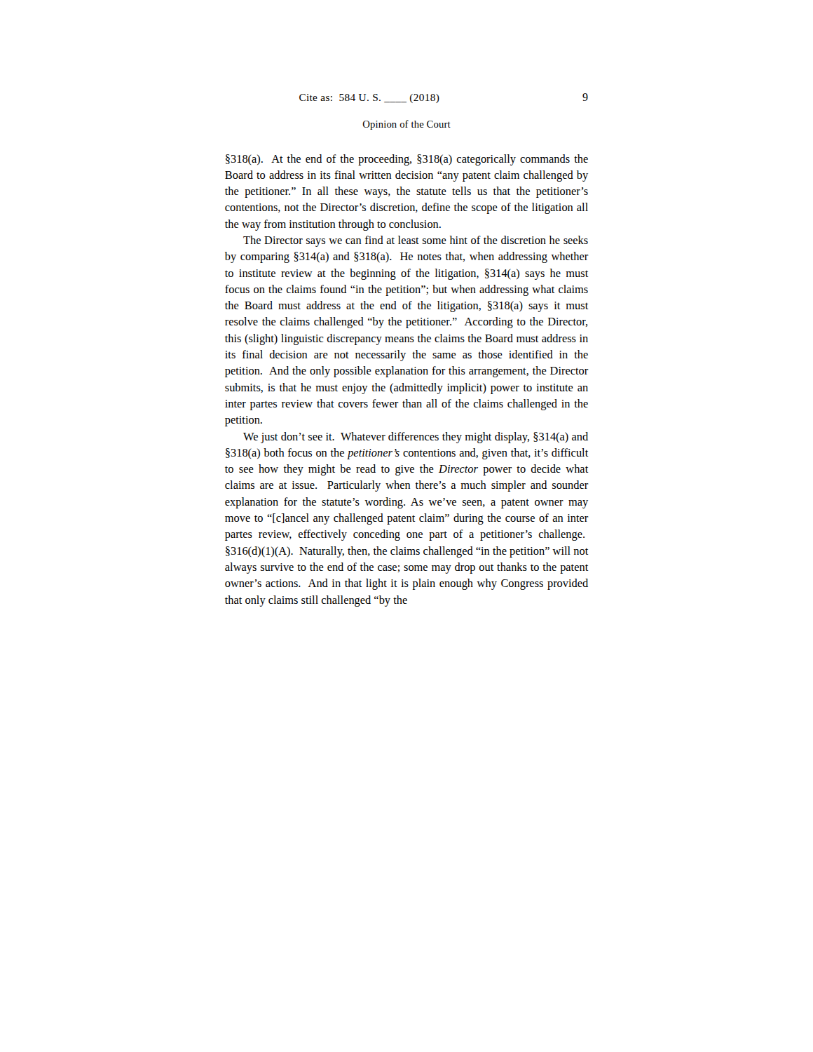Cite as: 584 U. S. ____ (2018) 9
Opinion of the Court
§318(a). At the end of the proceeding, §318(a) categorically commands the Board to address in its final written decision “any patent claim challenged by the petitioner.” In all these ways, the statute tells us that the petitioner’s contentions, not the Director’s discretion, define the scope of the litigation all the way from institution through to conclusion.
The Director says we can find at least some hint of the discretion he seeks by comparing §314(a) and §318(a). He notes that, when addressing whether to institute review at the beginning of the litigation, §314(a) says he must focus on the claims found “in the petition”; but when addressing what claims the Board must address at the end of the litigation, §318(a) says it must resolve the claims challenged “by the petitioner.” According to the Director, this (slight) linguistic discrepancy means the claims the Board must address in its final decision are not necessarily the same as those identified in the petition. And the only possible explanation for this arrangement, the Director submits, is that he must enjoy the (admittedly implicit) power to institute an inter partes review that covers fewer than all of the claims challenged in the petition.
We just don’t see it. Whatever differences they might display, §314(a) and §318(a) both focus on the petitioner’s contentions and, given that, it’s difficult to see how they might be read to give the Director power to decide what claims are at issue. Particularly when there’s a much simpler and sounder explanation for the statute’s wording. As we’ve seen, a patent owner may move to “[c]ancel any challenged patent claim” during the course of an inter partes review, effectively conceding one part of a petitioner’s challenge. §316(d)(1)(A). Naturally, then, the claims challenged “in the petition” will not always survive to the end of the case; some may drop out thanks to the patent owner’s actions. And in that light it is plain enough why Congress provided that only claims still challenged “by the